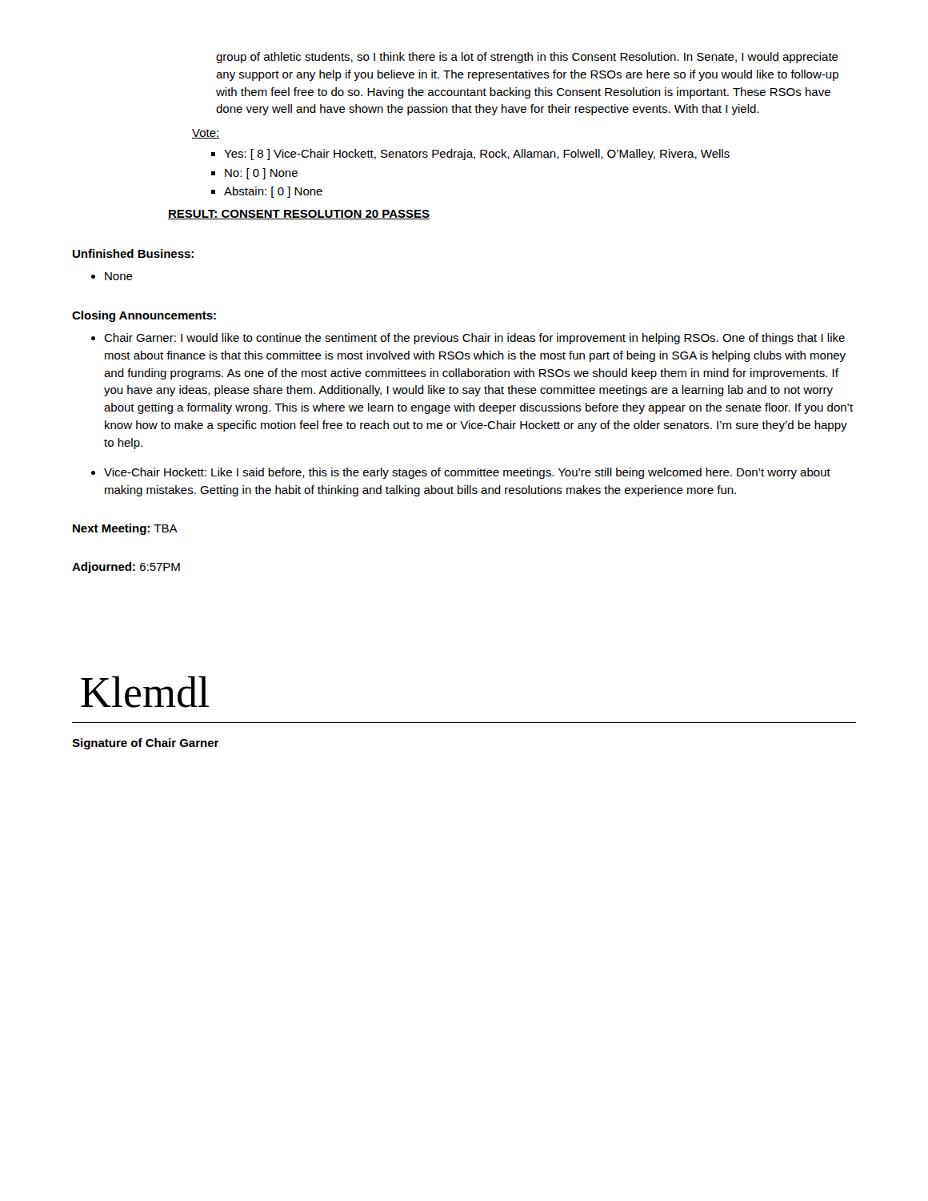group of athletic students, so I think there is a lot of strength in this Consent Resolution. In Senate, I would appreciate any support or any help if you believe in it. The representatives for the RSOs are here so if you would like to follow-up with them feel free to do so. Having the accountant backing this Consent Resolution is important. These RSOs have done very well and have shown the passion that they have for their respective events. With that I yield.
Vote:
Yes: [ 8 ] Vice-Chair Hockett, Senators Pedraja, Rock, Allaman, Folwell, O’Malley, Rivera, Wells
No: [ 0 ] None
Abstain: [ 0 ] None
RESULT: CONSENT RESOLUTION 20 PASSES
Unfinished Business:
None
Closing Announcements:
Chair Garner: I would like to continue the sentiment of the previous Chair in ideas for improvement in helping RSOs. One of things that I like most about finance is that this committee is most involved with RSOs which is the most fun part of being in SGA is helping clubs with money and funding programs. As one of the most active committees in collaboration with RSOs we should keep them in mind for improvements. If you have any ideas, please share them. Additionally, I would like to say that these committee meetings are a learning lab and to not worry about getting a formality wrong. This is where we learn to engage with deeper discussions before they appear on the senate floor. If you don’t know how to make a specific motion feel free to reach out to me or Vice-Chair Hockett or any of the older senators. I’m sure they’d be happy to help.
Vice-Chair Hockett: Like I said before, this is the early stages of committee meetings. You’re still being welcomed here. Don’t worry about making mistakes. Getting in the habit of thinking and talking about bills and resolutions makes the experience more fun.
Next Meeting: TBA
Adjourned: 6:57PM
Klemdl
Signature of Chair Garner